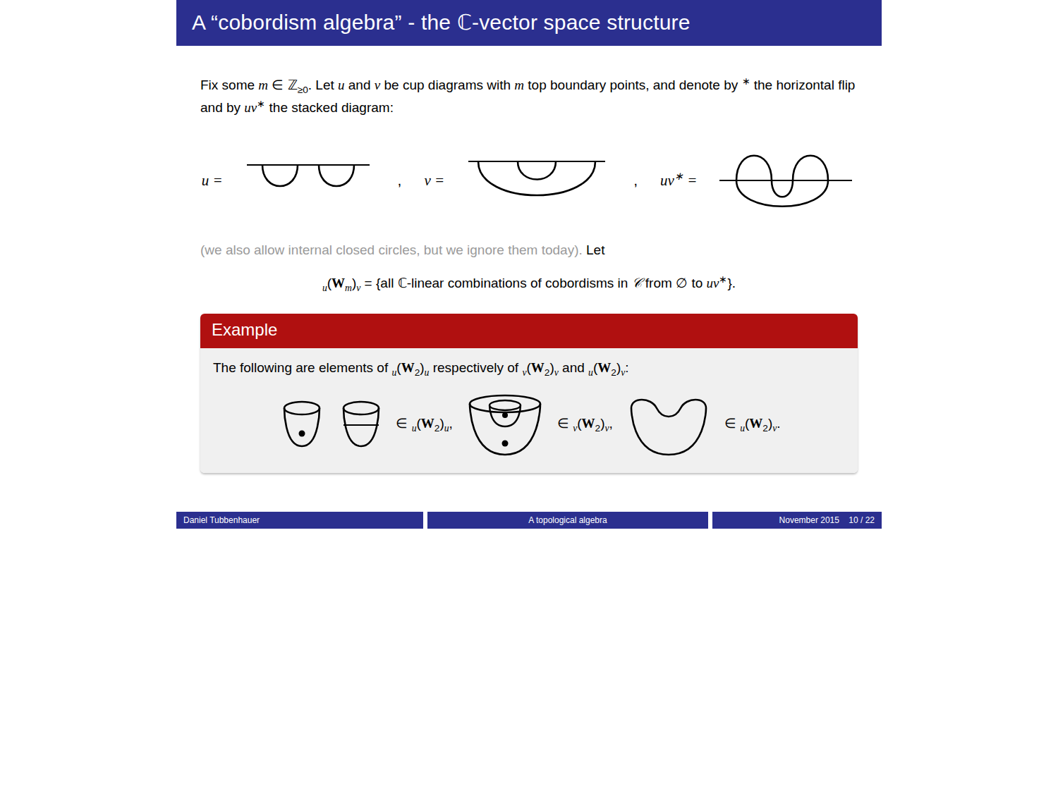A “cobordism algebra” - the ℂ-vector space structure
Fix some m ∈ ℤ≥0. Let u and v be cup diagrams with m top boundary points, and denote by ∗ the horizontal flip and by uv∗ the stacked diagram:
u = , v = , uv∗ =
(we also allow internal closed circles, but we ignore them today). Let
u(Wm)v = {all ℂ-linear combinations of cobordisms in 𝒞 from ∅ to uv∗}.
Example
The following are elements of u(W2)u respectively of v(W2)v and u(W2)v:
∈ u(W2)u, ∈ v(W2)v, ∈ u(W2)v.
Daniel Tubbenhauer
A topological algebra
November 2015 10 / 22